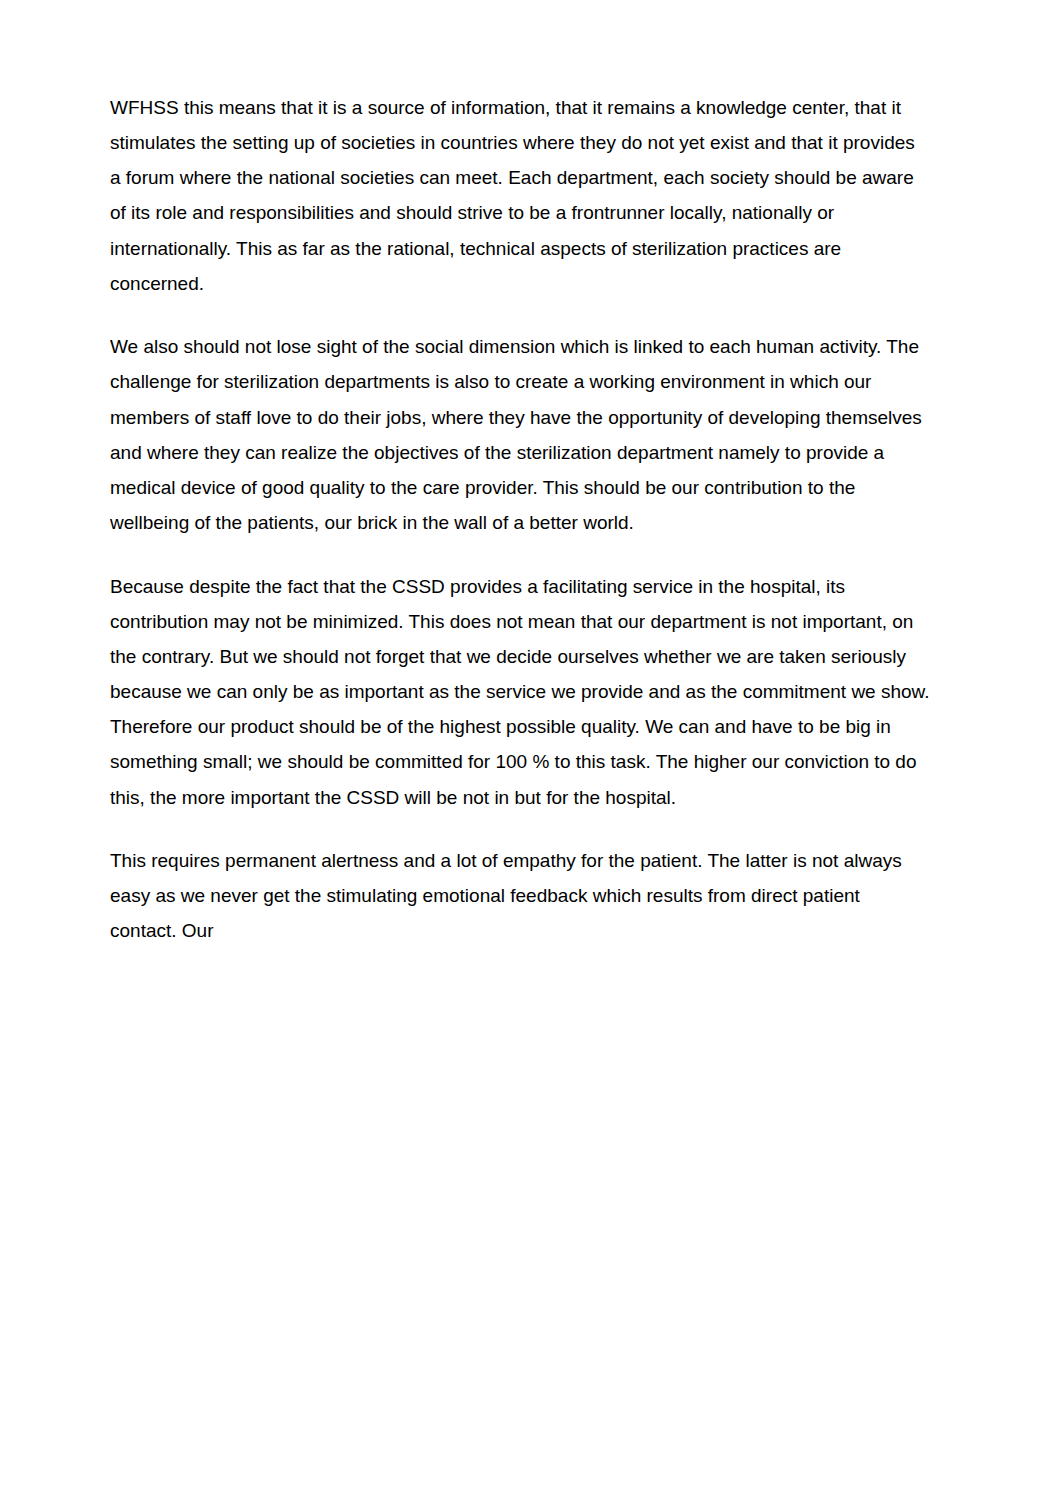WFHSS this means that it is a source of information, that it remains a knowledge center, that it stimulates the setting up of societies in countries where they do not yet exist and that it provides a forum where the national societies can meet. Each department, each society should be aware of its role and responsibilities and should strive to be a frontrunner locally, nationally or internationally. This as far as the rational, technical aspects of sterilization practices are concerned.
We also should not lose sight of the social dimension which is linked to each human activity. The challenge for sterilization departments is also to create a working environment in which our members of staff love to do their jobs, where they have the opportunity of developing themselves and where they can realize the objectives of the sterilization department namely to provide a medical device of good quality to the care provider. This should be our contribution to the wellbeing of the patients, our brick in the wall of a better world.
Because despite the fact that the CSSD provides a facilitating service in the hospital, its contribution may not be minimized. This does not mean that our department is not important, on the contrary. But we should not forget that we decide ourselves whether we are taken seriously because we can only be as important as the service we provide and as the commitment we show. Therefore our product should be of the highest possible quality. We can and have to be big in something small; we should be committed for 100 % to this task. The higher our conviction to do this, the more important the CSSD will be not in but for the hospital.
This requires permanent alertness and a lot of empathy for the patient. The latter is not always easy as we never get the stimulating emotional feedback which results from direct patient contact. Our